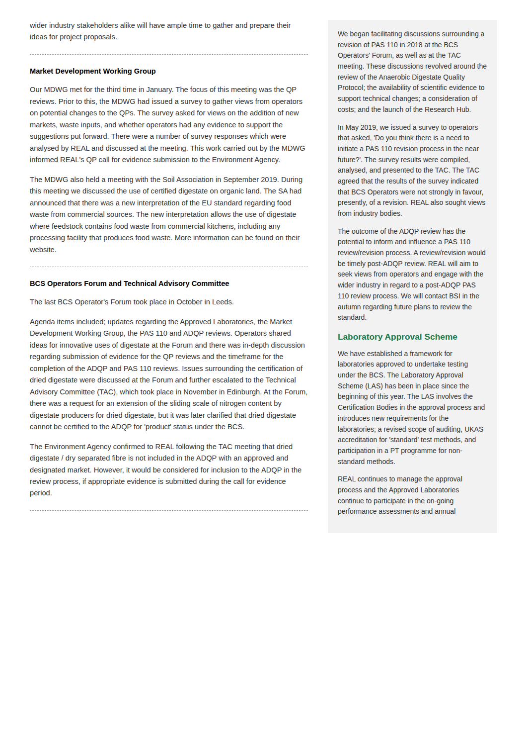wider industry stakeholders alike will have ample time to gather and prepare their ideas for project proposals.
Market Development Working Group
Our MDWG met for the third time in January. The focus of this meeting was the QP reviews. Prior to this, the MDWG had issued a survey to gather views from operators on potential changes to the QPs. The survey asked for views on the addition of new markets, waste inputs, and whether operators had any evidence to support the suggestions put forward. There were a number of survey responses which were analysed by REAL and discussed at the meeting. This work carried out by the MDWG informed REAL's QP call for evidence submission to the Environment Agency.
The MDWG also held a meeting with the Soil Association in September 2019. During this meeting we discussed the use of certified digestate on organic land. The SA had announced that there was a new interpretation of the EU standard regarding food waste from commercial sources. The new interpretation allows the use of digestate where feedstock contains food waste from commercial kitchens, including any processing facility that produces food waste. More information can be found on their website.
BCS Operators Forum and Technical Advisory Committee
The last BCS Operator's Forum took place in October in Leeds.
Agenda items included; updates regarding the Approved Laboratories, the Market Development Working Group, the PAS 110 and ADQP reviews. Operators shared ideas for innovative uses of digestate at the Forum and there was in-depth discussion regarding submission of evidence for the QP reviews and the timeframe for the completion of the ADQP and PAS 110 reviews. Issues surrounding the certification of dried digestate were discussed at the Forum and further escalated to the Technical Advisory Committee (TAC), which took place in November in Edinburgh. At the Forum, there was a request for an extension of the sliding scale of nitrogen content by digestate producers for dried digestate, but it was later clarified that dried digestate cannot be certified to the ADQP for 'product' status under the BCS.
The Environment Agency confirmed to REAL following the TAC meeting that dried digestate / dry separated fibre is not included in the ADQP with an approved and designated market. However, it would be considered for inclusion to the ADQP in the review process, if appropriate evidence is submitted during the call for evidence period.
We began facilitating discussions surrounding a revision of PAS 110 in 2018 at the BCS Operators' Forum, as well as at the TAC meeting. These discussions revolved around the review of the Anaerobic Digestate Quality Protocol; the availability of scientific evidence to support technical changes; a consideration of costs; and the launch of the Research Hub.
In May 2019, we issued a survey to operators that asked, 'Do you think there is a need to initiate a PAS 110 revision process in the near future?'. The survey results were compiled, analysed, and presented to the TAC. The TAC agreed that the results of the survey indicated that BCS Operators were not strongly in favour, presently, of a revision. REAL also sought views from industry bodies.
The outcome of the ADQP review has the potential to inform and influence a PAS 110 review/revision process. A review/revision would be timely post-ADQP review. REAL will aim to seek views from operators and engage with the wider industry in regard to a post-ADQP PAS 110 review process. We will contact BSI in the autumn regarding future plans to review the standard.
Laboratory Approval Scheme
We have established a framework for laboratories approved to undertake testing under the BCS. The Laboratory Approval Scheme (LAS) has been in place since the beginning of this year. The LAS involves the Certification Bodies in the approval process and introduces new requirements for the laboratories; a revised scope of auditing, UKAS accreditation for 'standard' test methods, and participation in a PT programme for non-standard methods.
REAL continues to manage the approval process and the Approved Laboratories continue to participate in the on-going performance assessments and annual